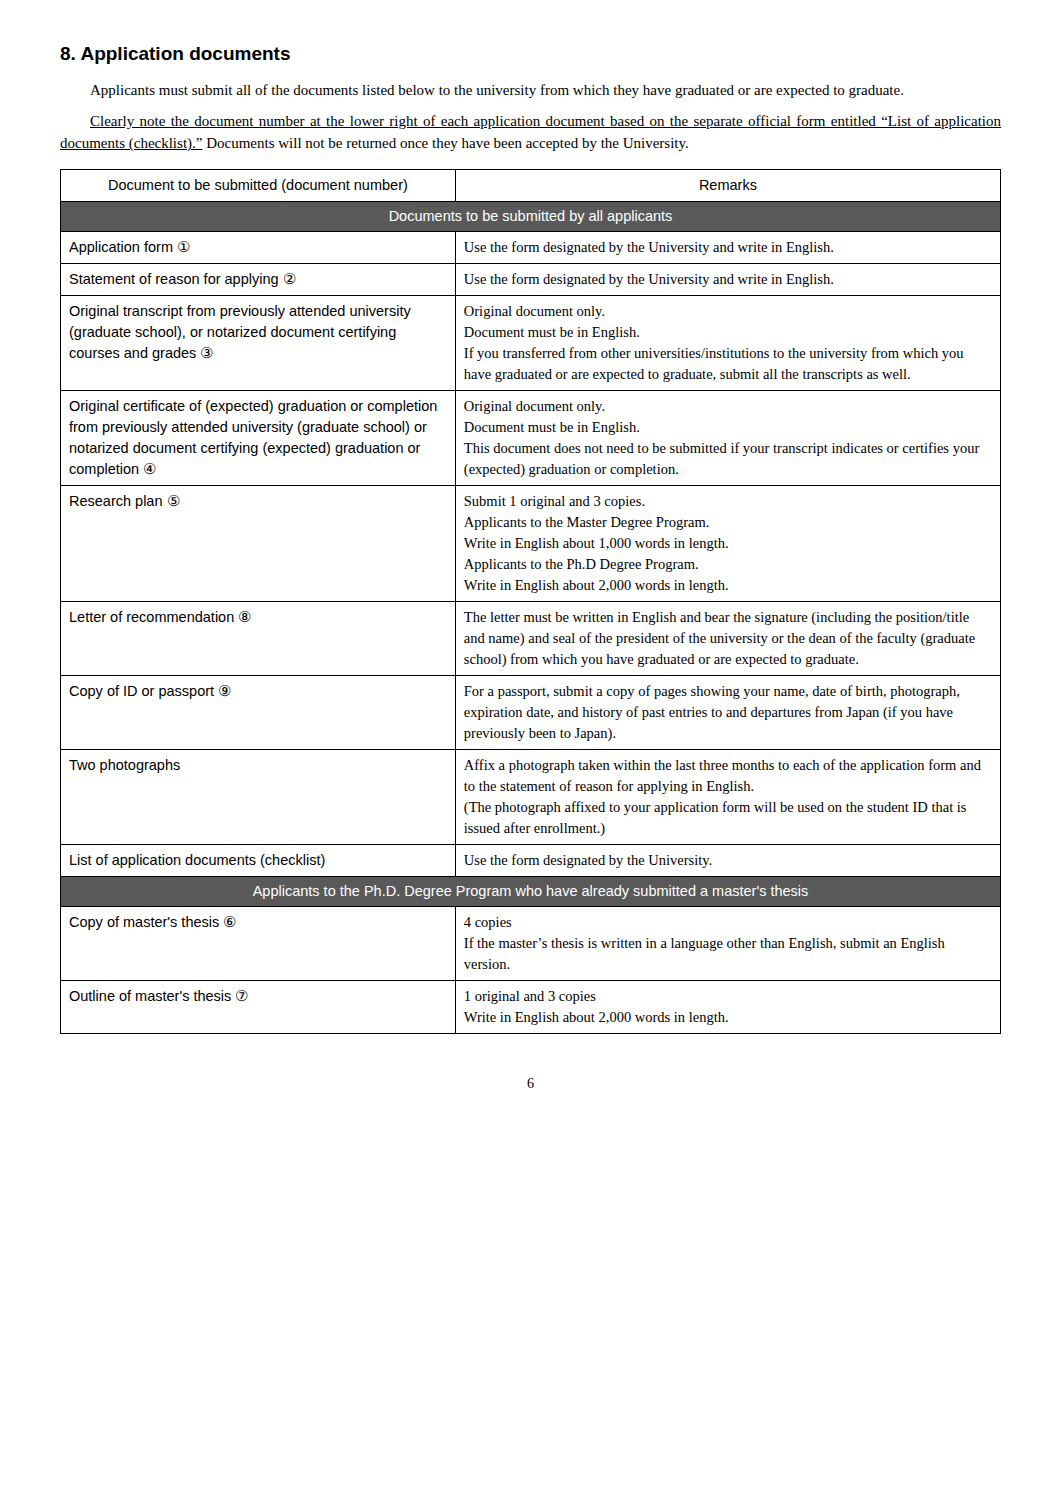8. Application documents
Applicants must submit all of the documents listed below to the university from which they have graduated or are expected to graduate.
Clearly note the document number at the lower right of each application document based on the separate official form entitled “List of application documents (checklist).” Documents will not be returned once they have been accepted by the University.
| Document to be submitted (document number) | Remarks |
| --- | --- |
| Documents to be submitted by all applicants |
| Application form ① | Use the form designated by the University and write in English. |
| Statement of reason for applying ② | Use the form designated by the University and write in English. |
| Original transcript from previously attended university (graduate school), or notarized document certifying courses and grades ③ | Original document only. Document must be in English. If you transferred from other universities/institutions to the university from which you have graduated or are expected to graduate, submit all the transcripts as well. |
| Original certificate of (expected) graduation or completion from previously attended university (graduate school) or notarized document certifying (expected) graduation or completion ④ | Original document only. Document must be in English. This document does not need to be submitted if your transcript indicates or certifies your (expected) graduation or completion. |
| Research plan ⑤ | Submit 1 original and 3 copies. Applicants to the Master Degree Program. Write in English about 1,000 words in length. Applicants to the Ph.D Degree Program. Write in English about 2,000 words in length. |
| Letter of recommendation ⑧ | The letter must be written in English and bear the signature (including the position/title and name) and seal of the president of the university or the dean of the faculty (graduate school) from which you have graduated or are expected to graduate. |
| Copy of ID or passport ⑨ | For a passport, submit a copy of pages showing your name, date of birth, photograph, expiration date, and history of past entries to and departures from Japan (if you have previously been to Japan). |
| Two photographs | Affix a photograph taken within the last three months to each of the application form and to the statement of reason for applying in English. (The photograph affixed to your application form will be used on the student ID that is issued after enrollment.) |
| List of application documents (checklist) | Use the form designated by the University. |
| Applicants to the Ph.D. Degree Program who have already submitted a master's thesis |
| Copy of master's thesis ⑥ | 4 copies If the master’s thesis is written in a language other than English, submit an English version. |
| Outline of master's thesis ⑦ | 1 original and 3 copies Write in English about 2,000 words in length. |
6